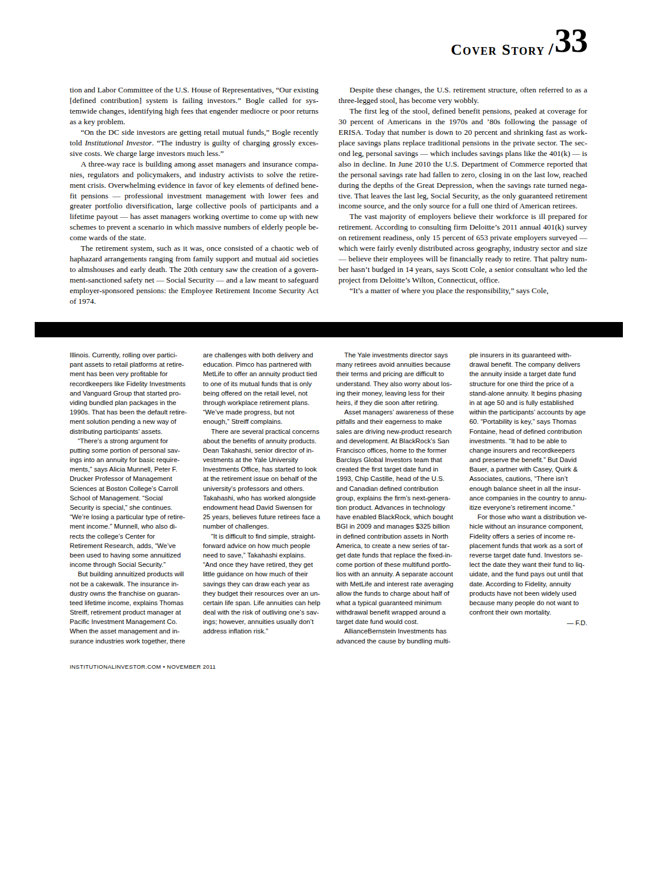Cover Story/33
tion and Labor Committee of the U.S. House of Representatives, “Our existing [defined contribution] system is failing investors.” Bogle called for systemwide changes, identifying high fees that engender mediocre or poor returns as a key problem.
“On the DC side investors are getting retail mutual funds,” Bogle recently told Institutional Investor. “The industry is guilty of charging grossly excessive costs. We charge large investors much less.”
A three-way race is building among asset managers and insurance companies, regulators and policymakers, and industry activists to solve the retirement crisis. Overwhelming evidence in favor of key elements of defined benefit pensions — professional investment management with lower fees and greater portfolio diversification, large collective pools of participants and a lifetime payout — has asset managers working overtime to come up with new schemes to prevent a scenario in which massive numbers of elderly people become wards of the state.
The retirement system, such as it was, once consisted of a chaotic web of haphazard arrangements ranging from family support and mutual aid societies to almshouses and early death. The 20th century saw the creation of a government-sanctioned safety net — Social Security — and a law meant to safeguard employer-sponsored pensions: the Employee Retirement Income Security Act of 1974.
Despite these changes, the U.S. retirement structure, often referred to as a three-legged stool, has become very wobbly.
The first leg of the stool, defined benefit pensions, peaked at coverage for 30 percent of Americans in the 1970s and ’80s following the passage of ERISA. Today that number is down to 20 percent and shrinking fast as workplace savings plans replace traditional pensions in the private sector. The second leg, personal savings — which includes savings plans like the 401(k) — is also in decline. In June 2010 the U.S. Department of Commerce reported that the personal savings rate had fallen to zero, closing in on the last low, reached during the depths of the Great Depression, when the savings rate turned negative. That leaves the last leg, Social Security, as the only guaranteed retirement income source, and the only source for a full one third of American retirees.
The vast majority of employers believe their workforce is ill prepared for retirement. According to consulting firm Deloitte’s 2011 annual 401(k) survey on retirement readiness, only 15 percent of 653 private employers surveyed — which were fairly evenly distributed across geography, industry sector and size — believe their employees will be financially ready to retire. That paltry number hasn’t budged in 14 years, says Scott Cole, a senior consultant who led the project from Deloitte’s Wilton, Connecticut, office.
“It’s a matter of where you place the responsibility,” says Cole,
Illinois. Currently, rolling over participant assets to retail platforms at retirement has been very profitable for recordkeepers like Fidelity Investments and Vanguard Group that started providing bundled plan packages in the 1990s. That has been the default retirement solution pending a new way of distributing participants’ assets.
“There’s a strong argument for putting some portion of personal savings into an annuity for basic requirements,” says Alicia Munnell, Peter F. Drucker Professor of Management Sciences at Boston College’s Carroll School of Management. “Social Security is special,” she continues. “We’re losing a particular type of retirement income.” Munnell, who also directs the college’s Center for Retirement Research, adds, “We’ve been used to having some annuitized income through Social Security.”
But building annuitized products will not be a cakewalk. The insurance industry owns the franchise on guaranteed lifetime income, explains Thomas Streiff, retirement product manager at Pacific Investment Management Co. When the asset management and insurance industries work together, there are challenges with both delivery and education. Pimco has partnered with MetLife to offer an annuity product tied to one of its mutual funds that is only being offered on the retail level, not through workplace retirement plans. “We’ve made progress, but not enough,” Streiff complains.
There are several practical concerns about the benefits of annuity products. Dean Takahashi, senior director of investments at the Yale University Investments Office, has started to look at the retirement issue on behalf of the university’s professors and others. Takahashi, who has worked alongside endowment head David Swensen for 25 years, believes future retirees face a number of challenges.
“It is difficult to find simple, straightforward advice on how much people need to save,” Takahashi explains. “And once they have retired, they get little guidance on how much of their savings they can draw each year as they budget their resources over an uncertain life span. Life annuities can help deal with the risk of outliving one’s savings; however, annuities usually don’t address inflation risk.”
The Yale investments director says many retirees avoid annuities because their terms and pricing are difficult to understand. They also worry about losing their money, leaving less for their heirs, if they die soon after retiring.
Asset managers’ awareness of these pitfalls and their eagerness to make sales are driving new-product research and development. At BlackRock’s San Francisco offices, home to the former Barclays Global Investors team that created the first target date fund in 1993, Chip Castille, head of the U.S. and Canadian defined contribution group, explains the firm’s next-generation product. Advances in technology have enabled BlackRock, which bought BGI in 2009 and manages $325 billion in defined contribution assets in North America, to create a new series of target date funds that replace the fixed-income portion of these multifund portfolios with an annuity. A separate account with MetLife and interest rate averaging allow the funds to charge about half of what a typical guaranteed minimum withdrawal benefit wrapped around a target date fund would cost.
AllianceBernstein Investments has advanced the cause by bundling multiple insurers in its guaranteed withdrawal benefit. The company delivers the annuity inside a target date fund structure for one third the price of a stand-alone annuity. It begins phasing in at age 50 and is fully established within the participants’ accounts by age 60. “Portability is key,” says Thomas Fontaine, head of defined contribution investments. “It had to be able to change insurers and recordkeepers and preserve the benefit.” But David Bauer, a partner with Casey, Quirk & Associates, cautions, “There isn’t enough balance sheet in all the insurance companies in the country to annuitize everyone’s retirement income.”
For those who want a distribution vehicle without an insurance component, Fidelity offers a series of income replacement funds that work as a sort of reverse target date fund. Investors select the date they want their fund to liquidate, and the fund pays out until that date. According to Fidelity, annuity products have not been widely used because many people do not want to confront their own mortality.
— F.D.
institutionalinvestor.com • November 2011